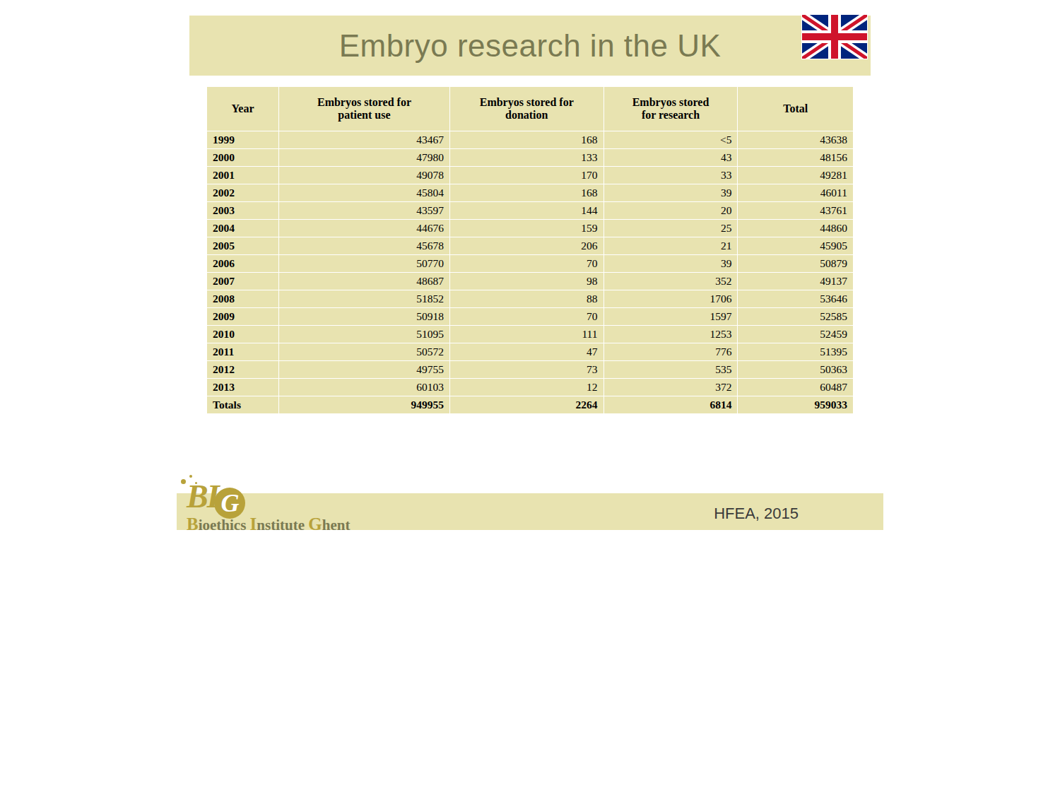Embryo research in the UK
| Year | Embryos stored for patient use | Embryos stored for donation | Embryos stored for research | Total |
| --- | --- | --- | --- | --- |
| 1999 | 43467 | 168 | <5 | 43638 |
| 2000 | 47980 | 133 | 43 | 48156 |
| 2001 | 49078 | 170 | 33 | 49281 |
| 2002 | 45804 | 168 | 39 | 46011 |
| 2003 | 43597 | 144 | 20 | 43761 |
| 2004 | 44676 | 159 | 25 | 44860 |
| 2005 | 45678 | 206 | 21 | 45905 |
| 2006 | 50770 | 70 | 39 | 50879 |
| 2007 | 48687 | 98 | 352 | 49137 |
| 2008 | 51852 | 88 | 1706 | 53646 |
| 2009 | 50918 | 70 | 1597 | 52585 |
| 2010 | 51095 | 111 | 1253 | 52459 |
| 2011 | 50572 | 47 | 776 | 51395 |
| 2012 | 49755 | 73 | 535 | 50363 |
| 2013 | 60103 | 12 | 372 | 60487 |
| Totals | 949955 | 2264 | 6814 | 959033 |
BIG
Bioethics Institute Ghent
HFEA, 2015